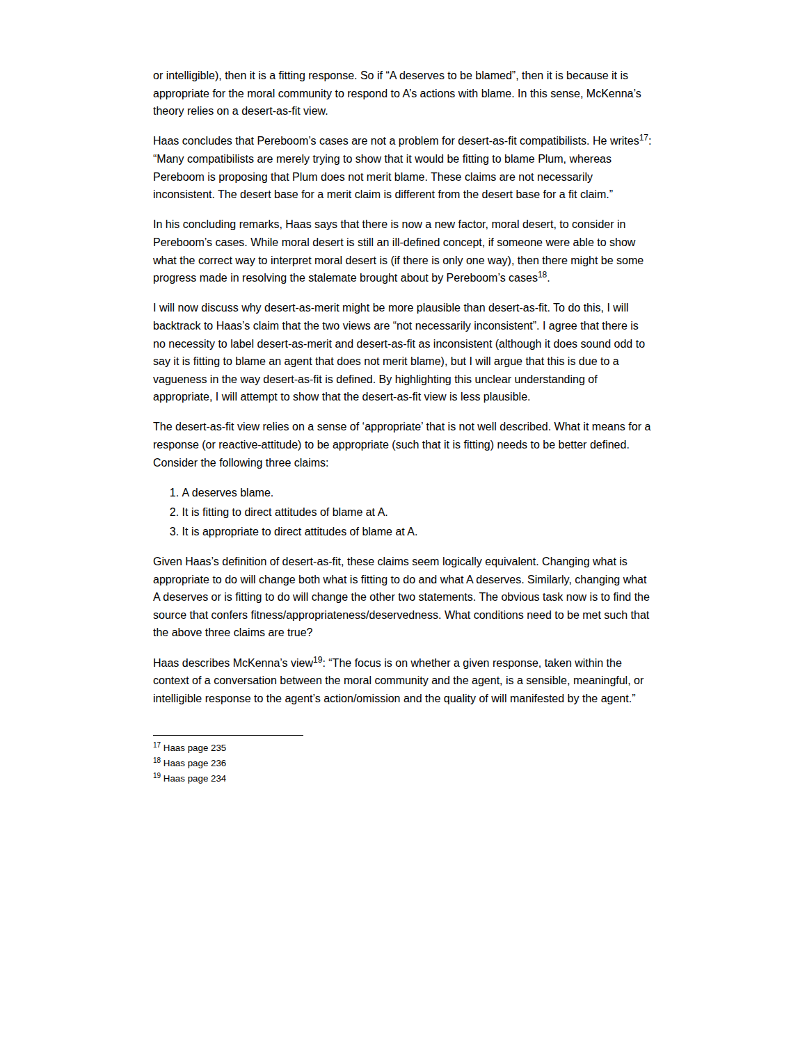or intelligible), then it is a fitting response. So if “A deserves to be blamed”, then it is because it is appropriate for the moral community to respond to A’s actions with blame. In this sense, McKenna’s theory relies on a desert-as-fit view.
Haas concludes that Pereboom’s cases are not a problem for desert-as-fit compatibilists. He writes17: “Many compatibilists are merely trying to show that it would be fitting to blame Plum, whereas Pereboom is proposing that Plum does not merit blame. These claims are not necessarily inconsistent. The desert base for a merit claim is different from the desert base for a fit claim.”
In his concluding remarks, Haas says that there is now a new factor, moral desert, to consider in Pereboom’s cases. While moral desert is still an ill-defined concept, if someone were able to show what the correct way to interpret moral desert is (if there is only one way), then there might be some progress made in resolving the stalemate brought about by Pereboom’s cases18.
I will now discuss why desert-as-merit might be more plausible than desert-as-fit. To do this, I will backtrack to Haas’s claim that the two views are “not necessarily inconsistent”. I agree that there is no necessity to label desert-as-merit and desert-as-fit as inconsistent (although it does sound odd to say it is fitting to blame an agent that does not merit blame), but I will argue that this is due to a vagueness in the way desert-as-fit is defined. By highlighting this unclear understanding of appropriate, I will attempt to show that the desert-as-fit view is less plausible.
The desert-as-fit view relies on a sense of ‘appropriate’ that is not well described. What it means for a response (or reactive-attitude) to be appropriate (such that it is fitting) needs to be better defined. Consider the following three claims:
A deserves blame.
It is fitting to direct attitudes of blame at A.
It is appropriate to direct attitudes of blame at A.
Given Haas’s definition of desert-as-fit, these claims seem logically equivalent. Changing what is appropriate to do will change both what is fitting to do and what A deserves. Similarly, changing what A deserves or is fitting to do will change the other two statements. The obvious task now is to find the source that confers fitness/appropriateness/deservedness. What conditions need to be met such that the above three claims are true?
Haas describes McKenna’s view19: “The focus is on whether a given response, taken within the context of a conversation between the moral community and the agent, is a sensible, meaningful, or intelligible response to the agent’s action/omission and the quality of will manifested by the agent.”
17 Haas page 235
18 Haas page 236
19 Haas page 234